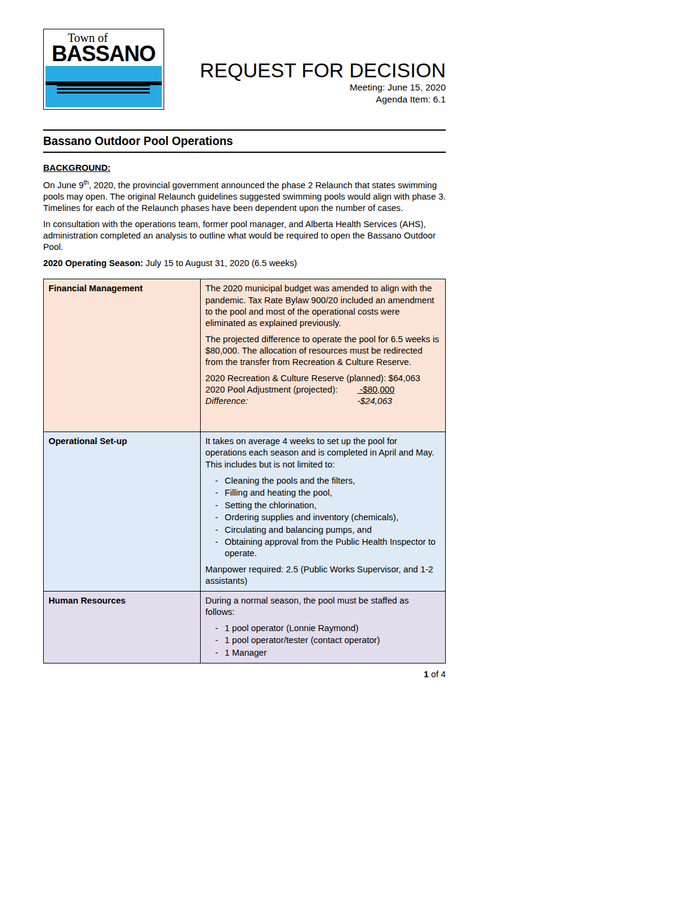Town of BASSANO
REQUEST FOR DECISION
Meeting: June 15, 2020
Agenda Item: 6.1
Bassano Outdoor Pool Operations
BACKGROUND:
On June 9th, 2020, the provincial government announced the phase 2 Relaunch that states swimming pools may open. The original Relaunch guidelines suggested swimming pools would align with phase 3. Timelines for each of the Relaunch phases have been dependent upon the number of cases.
In consultation with the operations team, former pool manager, and Alberta Health Services (AHS), administration completed an analysis to outline what would be required to open the Bassano Outdoor Pool.
2020 Operating Season: July 15 to August 31, 2020 (6.5 weeks)
| Financial Management | The 2020 municipal budget was amended to align with the pandemic. Tax Rate Bylaw 900/20 included an amendment to the pool and most of the operational costs were eliminated as explained previously. The projected difference to operate the pool for 6.5 weeks is $80,000. The allocation of resources must be redirected from the transfer from Recreation & Culture Reserve. 2020 Recreation & Culture Reserve (planned): $64,063 2020 Pool Adjustment (projected): -$80,000 Difference: -$24,063 |
| Operational Set-up | It takes on average 4 weeks to set up the pool for operations each season and is completed in April and May. This includes but is not limited to: Cleaning the pools and the filters, Filling and heating the pool, Setting the chlorination, Ordering supplies and inventory (chemicals), Circulating and balancing pumps, and Obtaining approval from the Public Health Inspector to operate. Manpower required: 2.5 (Public Works Supervisor, and 1-2 assistants) |
| Human Resources | During a normal season, the pool must be staffed as follows: 1 pool operator (Lonnie Raymond) 1 pool operator/tester (contact operator) 1 Manager |
1 of 4